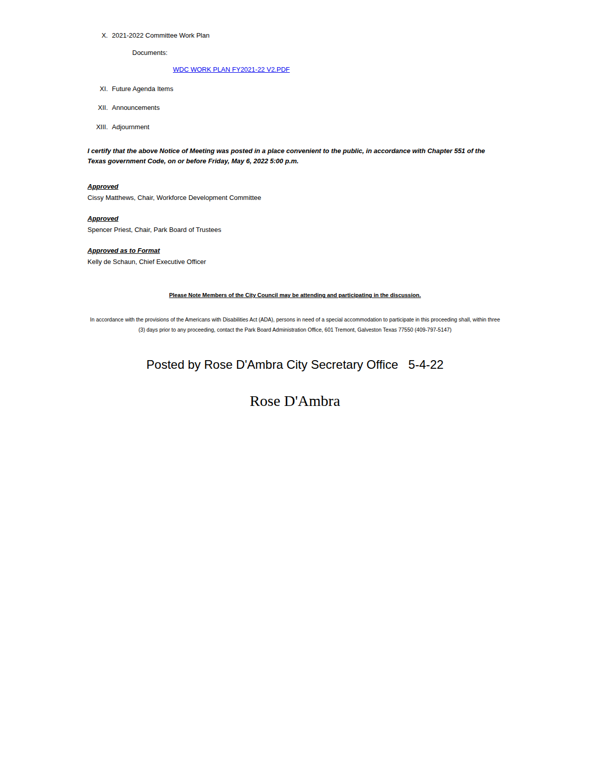X. 2021-2022 Committee Work Plan
Documents:
WDC WORK PLAN FY2021-22 V2.PDF
XI. Future Agenda Items
XII. Announcements
XIII. Adjournment
I certify that the above Notice of Meeting was posted in a place convenient to the public, in accordance with Chapter 551 of the Texas government Code, on or before Friday, May 6, 2022 5:00 p.m.
Approved Cissy Matthews, Chair, Workforce Development Committee
Approved Spencer Priest, Chair, Park Board of Trustees
Approved as to Format Kelly de Schaun, Chief Executive Officer
Please Note Members of the City Council may be attending and participating in the discussion.
In accordance with the provisions of the Americans with Disabilities Act (ADA), persons in need of a special accommodation to participate in this proceeding shall, within three (3) days prior to any proceeding, contact the Park Board Administration Office, 601 Tremont, Galveston Texas 77550 (409-797-5147)
Posted by Rose D'Ambra City Secretary Office 5-4-22
Rose D'Ambra